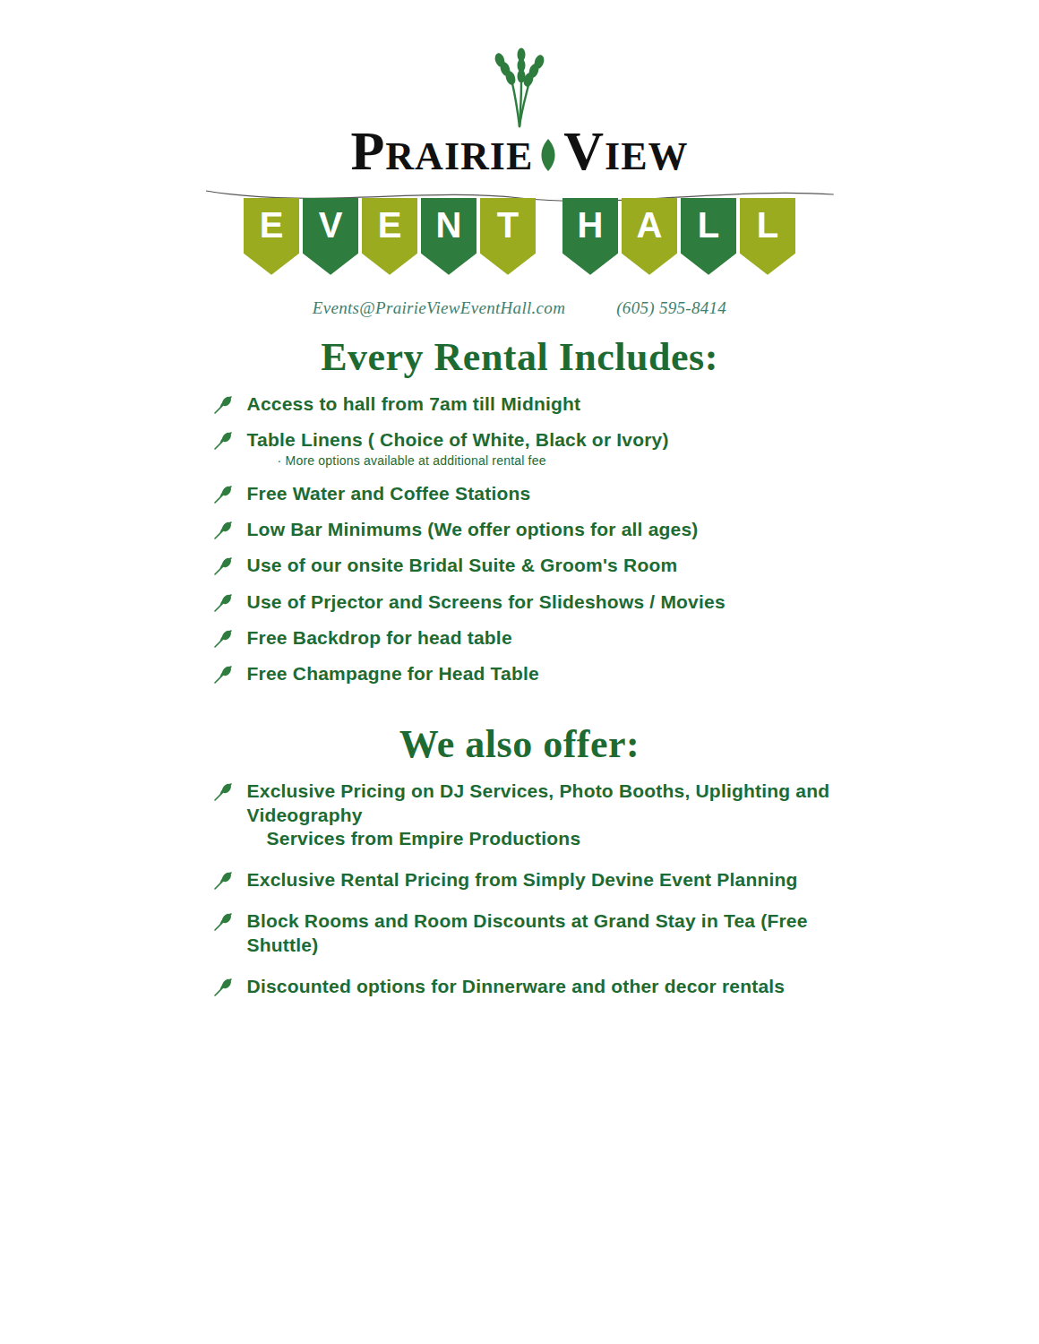PRAIRIE VIEW
E V E N T H A L L
Events@PrairieViewEventHall.com (605) 595-8414
Every Rental Includes:
Access to hall from 7am till Midnight
Table Linens ( Choice of White, Black or Ivory) · More options available at additional rental fee
Free Water and Coffee Stations
Low Bar Minimums (We offer options for all ages)
Use of our onsite Bridal Suite & Groom's Room
Use of Prjector and Screens for Slideshows / Movies
Free Backdrop for head table
Free Champagne for Head Table
We also offer:
Exclusive Pricing on DJ Services, Photo Booths, Uplighting and Videography Services from Empire Productions
Exclusive Rental Pricing from Simply Devine Event Planning
Block Rooms and Room Discounts at Grand Stay in Tea (Free Shuttle)
Discounted options for Dinnerware and other decor rentals